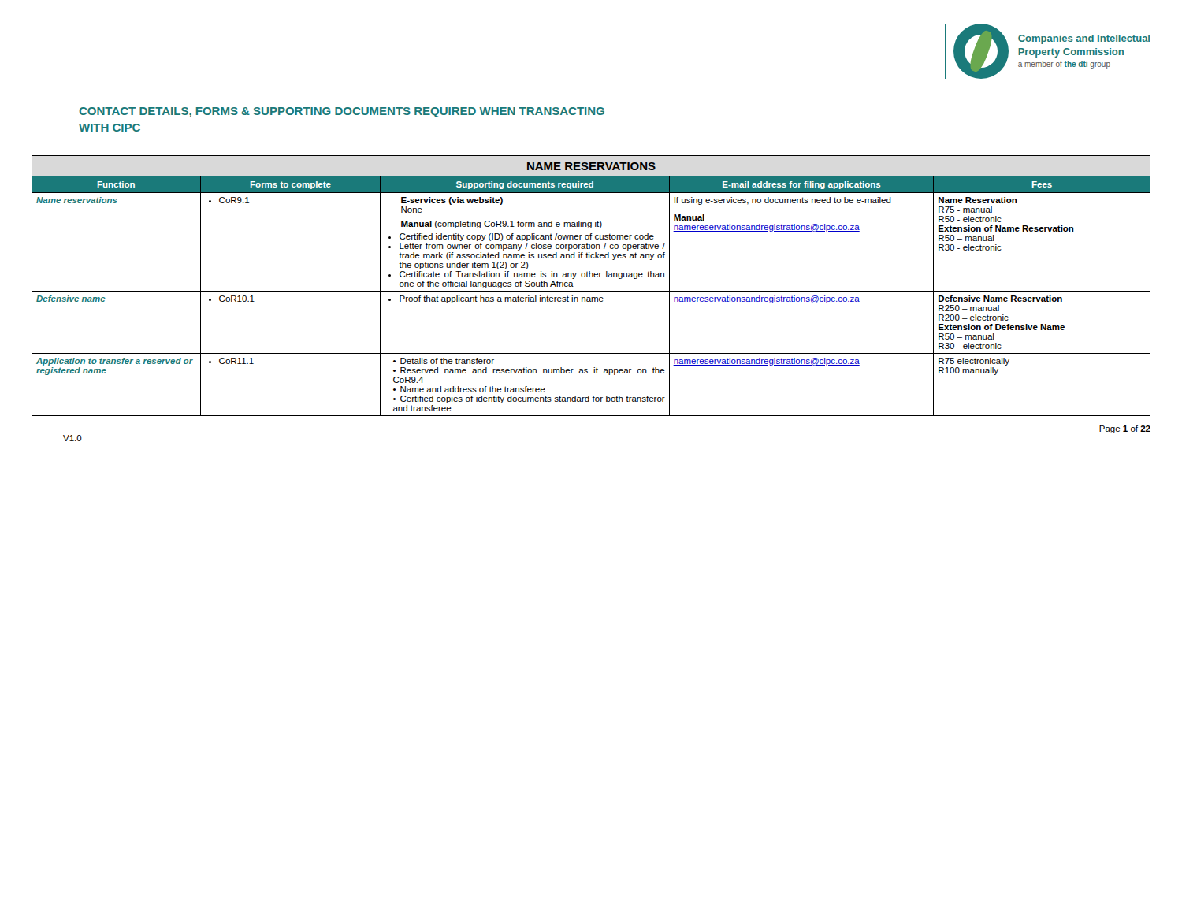Companies and Intellectual
Property Commission
a member of the dti group
CONTACT DETAILS, FORMS & SUPPORTING DOCUMENTS REQUIRED WHEN TRANSACTING
WITH CIPC
| NAME RESERVATIONS |
| Function | Forms to complete | Supporting documents required | E-mail address for filing applications | Fees |
| Name reservations | CoR9.1 | E-services (via website) None Manual (completing CoR9.1 form and e-mailing it) Certified identity copy (ID) of applicant /owner of customer code Letter from owner of company / close corporation / co-operative / trade mark (if associated name is used and if ticked yes at any of the options under item 1(2) or 2) Certificate of Translation if name is in any other language than one of the official languages of South Africa | If using e-services, no documents need to be e-mailed Manual namereservationsandregistrations@cipc.co.za | Name Reservation R75 - manual R50 - electronic Extension of Name Reservation R50 – manual R30 - electronic |
| Defensive name | CoR10.1 | Proof that applicant has a material interest in name | namereservationsandregistrations@cipc.co.za | Defensive Name Reservation R250 – manual R200 – electronic Extension of Defensive Name R50 – manual R30 - electronic |
| Application to transfer a reserved or registered name | CoR11.1 | Details of the transferor Reserved name and reservation number as it appear on the CoR9.4 Name and address of the transferee Certified copies of identity documents standard for both transferor and transferee | namereservationsandregistrations@cipc.co.za | R75 electronically R100 manually |
Page 1 of 22
V1.0